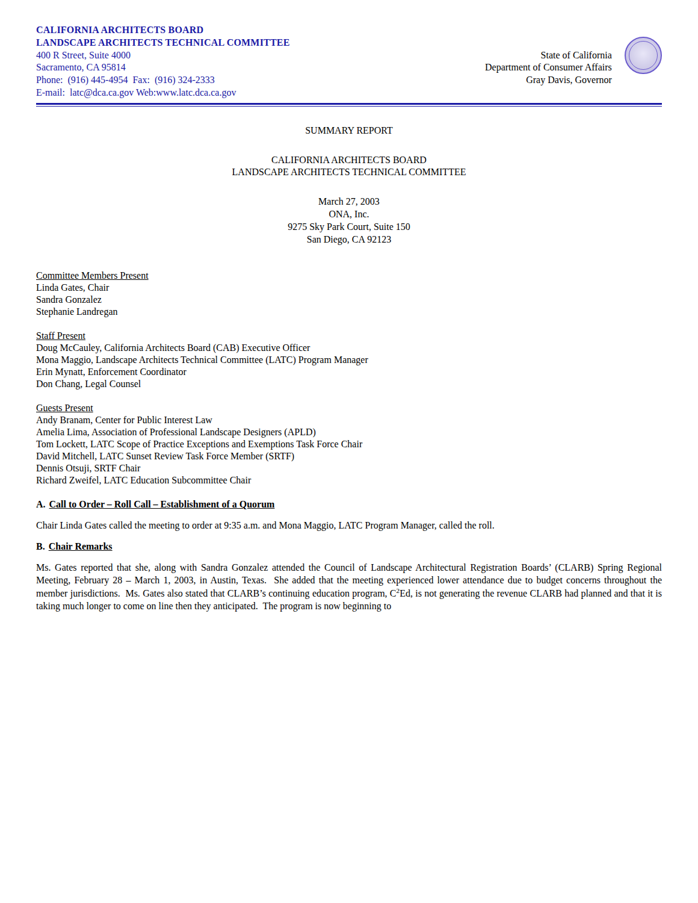| CALIFORNIA ARCHITECTS BOARD LANDSCAPE ARCHITECTS TECHNICAL COMMITTEE 400 R Street, Suite 4000 Sacramento, CA 95814 Phone: (916) 445-4954 Fax: (916) 324-2333 E-mail: latc@dca.ca.gov Web:www.latc.dca.ca.gov | State of California Department of Consumer Affairs Gray Davis, Governor | |
SUMMARY REPORT
CALIFORNIA ARCHITECTS BOARD
LANDSCAPE ARCHITECTS TECHNICAL COMMITTEE
March 27, 2003
ONA, Inc.
9275 Sky Park Court, Suite 150
San Diego, CA 92123
Committee Members Present
Linda Gates, Chair
Sandra Gonzalez
Stephanie Landregan
Staff Present
Doug McCauley, California Architects Board (CAB) Executive Officer
Mona Maggio, Landscape Architects Technical Committee (LATC) Program Manager
Erin Mynatt, Enforcement Coordinator
Don Chang, Legal Counsel
Guests Present
Andy Branam, Center for Public Interest Law
Amelia Lima, Association of Professional Landscape Designers (APLD)
Tom Lockett, LATC Scope of Practice Exceptions and Exemptions Task Force Chair
David Mitchell, LATC Sunset Review Task Force Member (SRTF)
Dennis Otsuji, SRTF Chair
Richard Zweifel, LATC Education Subcommittee Chair
A. Call to Order – Roll Call – Establishment of a Quorum
Chair Linda Gates called the meeting to order at 9:35 a.m. and Mona Maggio, LATC Program Manager, called the roll.
B. Chair Remarks
Ms. Gates reported that she, along with Sandra Gonzalez attended the Council of Landscape Architectural Registration Boards’ (CLARB) Spring Regional Meeting, February 28 – March 1, 2003, in Austin, Texas. She added that the meeting experienced lower attendance due to budget concerns throughout the member jurisdictions. Ms. Gates also stated that CLARB’s continuing education program, C2Ed, is not generating the revenue CLARB had planned and that it is taking much longer to come on line then they anticipated. The program is now beginning to